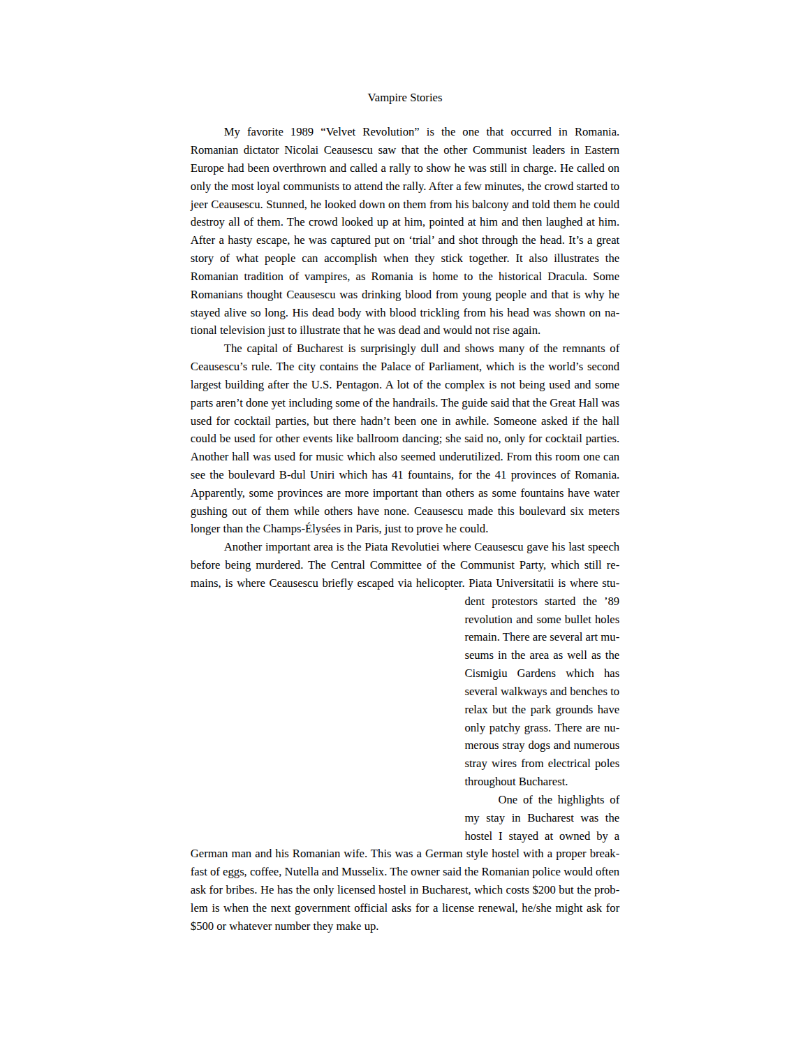Vampire Stories
My favorite 1989 “Velvet Revolution” is the one that occurred in Romania. Romanian dictator Nicolai Ceausescu saw that the other Communist leaders in Eastern Europe had been overthrown and called a rally to show he was still in charge. He called on only the most loyal communists to attend the rally. After a few minutes, the crowd started to jeer Ceausescu. Stunned, he looked down on them from his balcony and told them he could destroy all of them. The crowd looked up at him, pointed at him and then laughed at him. After a hasty escape, he was captured put on ‘trial’ and shot through the head. It’s a great story of what people can accomplish when they stick together. It also illustrates the Romanian tradition of vampires, as Romania is home to the historical Dracula. Some Romanians thought Ceausescu was drinking blood from young people and that is why he stayed alive so long. His dead body with blood trickling from his head was shown on national television just to illustrate that he was dead and would not rise again.
The capital of Bucharest is surprisingly dull and shows many of the remnants of Ceausescu’s rule. The city contains the Palace of Parliament, which is the world’s second largest building after the U.S. Pentagon. A lot of the complex is not being used and some parts aren’t done yet including some of the handrails. The guide said that the Great Hall was used for cocktail parties, but there hadn’t been one in awhile. Someone asked if the hall could be used for other events like ballroom dancing; she said no, only for cocktail parties. Another hall was used for music which also seemed underutilized. From this room one can see the boulevard B-dul Uniri which has 41 fountains, for the 41 provinces of Romania. Apparently, some provinces are more important than others as some fountains have water gushing out of them while others have none. Ceausescu made this boulevard six meters longer than the Champs-Élysées in Paris, just to prove he could.
Another important area is the Piata Revolutiei where Ceausescu gave his last speech before being murdered. The Central Committee of the Communist Party, which still remains, is where Ceausescu briefly escaped via helicopter. Piata Universitatii is where student protestors started the ’89 revolution and some bullet holes remain. There are several art museums in the area as well as the Cismigiu Gardens which has several walkways and benches to relax but the park grounds have only patchy grass. There are numerous stray dogs and numerous stray wires from electrical poles throughout Bucharest.
One of the highlights of my stay in Bucharest was the hostel I stayed at owned by a German man and his Romanian wife. This was a German style hostel with a proper breakfast of eggs, coffee, Nutella and Musselix. The owner said the Romanian police would often ask for bribes. He has the only licensed hostel in Bucharest, which costs $200 but the problem is when the next government official asks for a license renewal, he/she might ask for $500 or whatever number they make up.